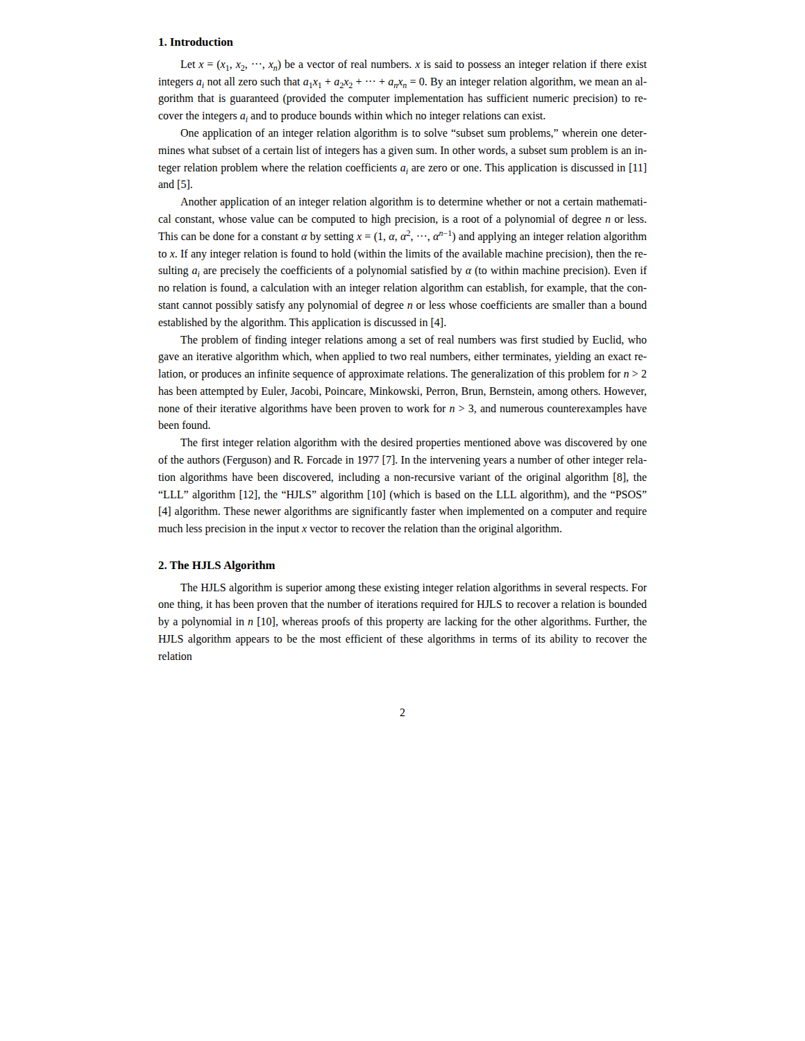1. Introduction
Let x = (x1, x2, ···, xn) be a vector of real numbers. x is said to possess an integer relation if there exist integers ai not all zero such that a1x1 + a2x2 + ··· + anxn = 0. By an integer relation algorithm, we mean an algorithm that is guaranteed (provided the computer implementation has sufficient numeric precision) to recover the integers ai and to produce bounds within which no integer relations can exist.
One application of an integer relation algorithm is to solve “subset sum problems,” wherein one determines what subset of a certain list of integers has a given sum. In other words, a subset sum problem is an integer relation problem where the relation coefficients ai are zero or one. This application is discussed in [11] and [5].
Another application of an integer relation algorithm is to determine whether or not a certain mathematical constant, whose value can be computed to high precision, is a root of a polynomial of degree n or less. This can be done for a constant α by setting x = (1, α, α2, ···, αn−1) and applying an integer relation algorithm to x. If any integer relation is found to hold (within the limits of the available machine precision), then the resulting ai are precisely the coefficients of a polynomial satisfied by α (to within machine precision). Even if no relation is found, a calculation with an integer relation algorithm can establish, for example, that the constant cannot possibly satisfy any polynomial of degree n or less whose coefficients are smaller than a bound established by the algorithm. This application is discussed in [4].
The problem of finding integer relations among a set of real numbers was first studied by Euclid, who gave an iterative algorithm which, when applied to two real numbers, either terminates, yielding an exact relation, or produces an infinite sequence of approximate relations. The generalization of this problem for n > 2 has been attempted by Euler, Jacobi, Poincare, Minkowski, Perron, Brun, Bernstein, among others. However, none of their iterative algorithms have been proven to work for n > 3, and numerous counterexamples have been found.
The first integer relation algorithm with the desired properties mentioned above was discovered by one of the authors (Ferguson) and R. Forcade in 1977 [7]. In the intervening years a number of other integer relation algorithms have been discovered, including a non-recursive variant of the original algorithm [8], the “LLL” algorithm [12], the “HJLS” algorithm [10] (which is based on the LLL algorithm), and the “PSOS” [4] algorithm. These newer algorithms are significantly faster when implemented on a computer and require much less precision in the input x vector to recover the relation than the original algorithm.
2. The HJLS Algorithm
The HJLS algorithm is superior among these existing integer relation algorithms in several respects. For one thing, it has been proven that the number of iterations required for HJLS to recover a relation is bounded by a polynomial in n [10], whereas proofs of this property are lacking for the other algorithms. Further, the HJLS algorithm appears to be the most efficient of these algorithms in terms of its ability to recover the relation
2